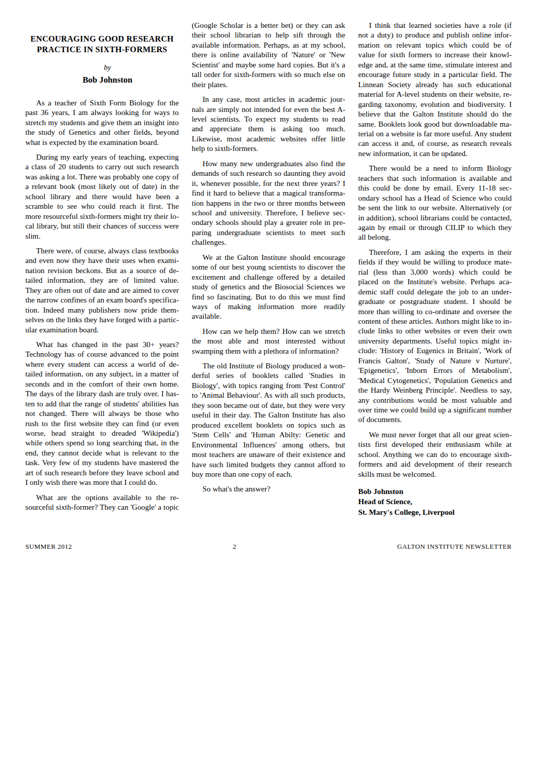Encouraging Good Research Practice in Sixth-Formers
by Bob Johnston
As a teacher of Sixth Form Biology for the past 36 years, I am always looking for ways to stretch my students and give them an insight into the study of Genetics and other fields, beyond what is expected by the examination board.
During my early years of teaching, expecting a class of 20 students to carry out such research was asking a lot. There was probably one copy of a relevant book (most likely out of date) in the school library and there would have been a scramble to see who could reach it first. The more resourceful sixth-formers might try their local library, but still their chances of success were slim.
There were, of course, always class textbooks and even now they have their uses when examination revision beckons. But as a source of detailed information, they are of limited value. They are often out of date and are aimed to cover the narrow confines of an exam board's specification. Indeed many publishers now pride themselves on the links they have forged with a particular examination board.
What has changed in the past 30+ years? Technology has of course advanced to the point where every student can access a world of detailed information, on any subject, in a matter of seconds and in the comfort of their own home. The days of the library dash are truly over. I hasten to add that the range of students' abilities has not changed. There will always be those who rush to the first website they can find (or even worse, head straight to dreaded 'Wikipedia') while others spend so long searching that, in the end, they cannot decide what is relevant to the task. Very few of my students have mastered the art of such research before they leave school and I only wish there was more that I could do.
What are the options available to the resourceful sixth-former? They can 'Google' a topic (Google Scholar is a better bet) or they can ask their school librarian to help sift through the available information. Perhaps, as at my school, there is online availability of 'Nature' or 'New Scientist' and maybe some hard copies. But it's a tall order for sixth-formers with so much else on their plates.
In any case, most articles in academic journals are simply not intended for even the best A-level scientists. To expect my students to read and appreciate them is asking too much. Likewise, most academic websites offer little help to sixth-formers.
How many new undergraduates also find the demands of such research so daunting they avoid it, whenever possible, for the next three years? I find it hard to believe that a magical transformation happens in the two or three months between school and university. Therefore, I believe secondary schools should play a greater role in preparing undergraduate scientists to meet such challenges.
We at the Galton Institute should encourage some of our best young scientists to discover the excitement and challenge offered by a detailed study of genetics and the Biosocial Sciences we find so fascinating. But to do this we must find ways of making information more readily available.
How can we help them? How can we stretch the most able and most interested without swamping them with a plethora of information?
The old Institute of Biology produced a wonderful series of booklets called 'Studies in Biology', with topics ranging from 'Pest Control' to 'Animal Behaviour'. As with all such products, they soon became out of date, but they were very useful in their day. The Galton Institute has also produced excellent booklets on topics such as 'Stem Cells' and 'Human Abilty: Genetic and Environmental Influences' among others, but most teachers are unaware of their existence and have such limited budgets they cannot afford to buy more than one copy of each.
So what's the answer?
I think that learned societies have a role (if not a duty) to produce and publish online information on relevant topics which could be of value for sixth formers to increase their knowledge and, at the same time, stimulate interest and encourage future study in a particular field. The Linnean Society already has such educational material for A-level students on their website, regarding taxonomy, evolution and biodiversity. I believe that the Galton Institute should do the same. Booklets look good but downloadable material on a website is far more useful. Any student can access it and, of course, as research reveals new information, it can be updated.
There would be a need to inform Biology teachers that such information is available and this could be done by email. Every 11-18 secondary school has a Head of Science who could be sent the link to our website. Alternatively (or in addition), school librarians could be contacted, again by email or through CILIP to which they all belong.
Therefore, I am asking the experts in their fields if they would be willing to produce material (less than 3,000 words) which could be placed on the Institute's website. Perhaps academic staff could delegate the job to an undergraduate or postgraduate student. I should be more than willing to co-ordinate and oversee the content of these articles. Authors might like to include links to other websites or even their own university departments. Useful topics might include: 'History of Eugenics in Britain', 'Work of Francis Galton', 'Study of Nature v Nurture', 'Epigenetics', 'Inborn Errors of Metabolism', 'Medical Cytogenetics', 'Population Genetics and the Hardy Weinberg Principle'. Needless to say, any contributions would be most valuable and over time we could build up a significant number of documents.
We must never forget that all our great scientists first developed their enthusiasm while at school. Anything we can do to encourage sixth-formers and aid development of their research skills must be welcomed.
Bob Johnston
Head of Science,
St. Mary's College, Liverpool
SUMMER 2012 2 GALTON INSTITUTE NEWSLETTER